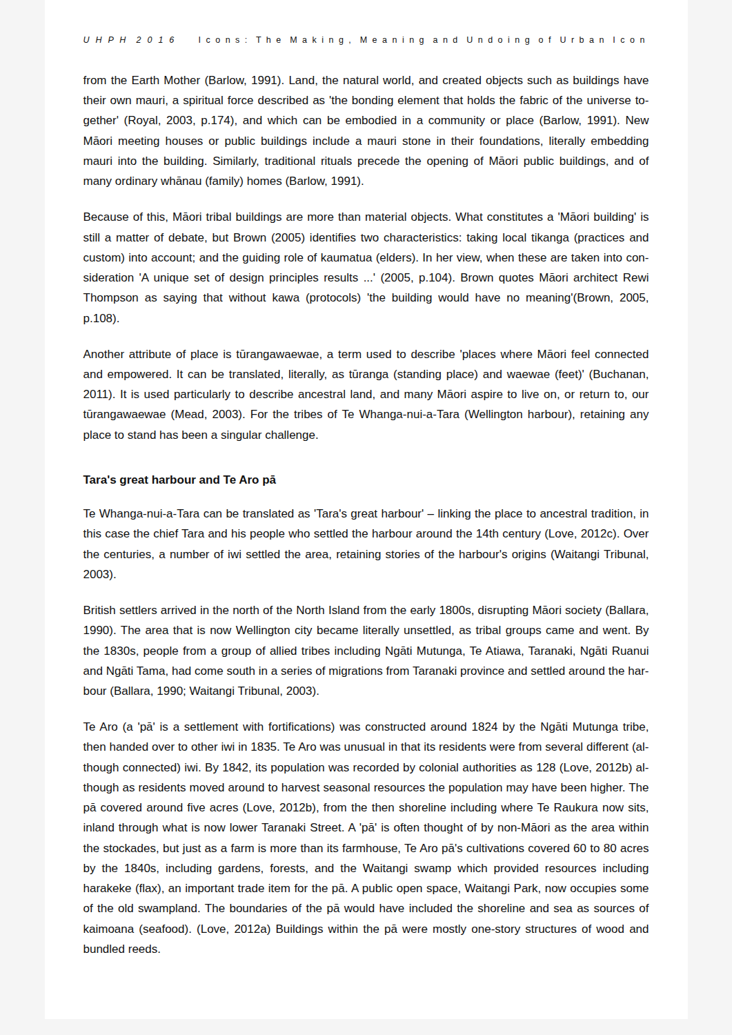U H P H 2 0 1 6 I c o n s : T h e M a k i n g , M e a n i n g a n d U n d o i n g o f U r b a n I c o n s a n d I c o n i c C i t i e s | 457
from the Earth Mother (Barlow, 1991). Land, the natural world, and created objects such as buildings have their own mauri, a spiritual force described as 'the bonding element that holds the fabric of the universe together' (Royal, 2003, p.174), and which can be embodied in a community or place (Barlow, 1991). New Māori meeting houses or public buildings include a mauri stone in their foundations, literally embedding mauri into the building. Similarly, traditional rituals precede the opening of Māori public buildings, and of many ordinary whānau (family) homes (Barlow, 1991).
Because of this, Māori tribal buildings are more than material objects. What constitutes a 'Māori building' is still a matter of debate, but Brown (2005) identifies two characteristics: taking local tikanga (practices and custom) into account; and the guiding role of kaumatua (elders). In her view, when these are taken into consideration 'A unique set of design principles results ...' (2005, p.104). Brown quotes Māori architect Rewi Thompson as saying that without kawa (protocols) 'the building would have no meaning'(Brown, 2005, p.108).
Another attribute of place is tūrangawaewae, a term used to describe 'places where Māori feel connected and empowered. It can be translated, literally, as tūranga (standing place) and waewae (feet)' (Buchanan, 2011). It is used particularly to describe ancestral land, and many Māori aspire to live on, or return to, our tūrangawaewae (Mead, 2003). For the tribes of Te Whanga-nui-a-Tara (Wellington harbour), retaining any place to stand has been a singular challenge.
Tara's great harbour and Te Aro pā
Te Whanga-nui-a-Tara can be translated as 'Tara's great harbour' – linking the place to ancestral tradition, in this case the chief Tara and his people who settled the harbour around the 14th century (Love, 2012c). Over the centuries, a number of iwi settled the area, retaining stories of the harbour's origins (Waitangi Tribunal, 2003).
British settlers arrived in the north of the North Island from the early 1800s, disrupting Māori society (Ballara, 1990). The area that is now Wellington city became literally unsettled, as tribal groups came and went. By the 1830s, people from a group of allied tribes including Ngāti Mutunga, Te Atiawa, Taranaki, Ngāti Ruanui and Ngāti Tama, had come south in a series of migrations from Taranaki province and settled around the harbour (Ballara, 1990; Waitangi Tribunal, 2003).
Te Aro (a 'pā' is a settlement with fortifications) was constructed around 1824 by the Ngāti Mutunga tribe, then handed over to other iwi in 1835. Te Aro was unusual in that its residents were from several different (although connected) iwi. By 1842, its population was recorded by colonial authorities as 128 (Love, 2012b) although as residents moved around to harvest seasonal resources the population may have been higher. The pā covered around five acres (Love, 2012b), from the then shoreline including where Te Raukura now sits, inland through what is now lower Taranaki Street. A 'pā' is often thought of by non-Māori as the area within the stockades, but just as a farm is more than its farmhouse, Te Aro pā's cultivations covered 60 to 80 acres by the 1840s, including gardens, forests, and the Waitangi swamp which provided resources including harakeke (flax), an important trade item for the pā. A public open space, Waitangi Park, now occupies some of the old swampland. The boundaries of the pā would have included the shoreline and sea as sources of kaimoana (seafood). (Love, 2012a) Buildings within the pā were mostly one-story structures of wood and bundled reeds.